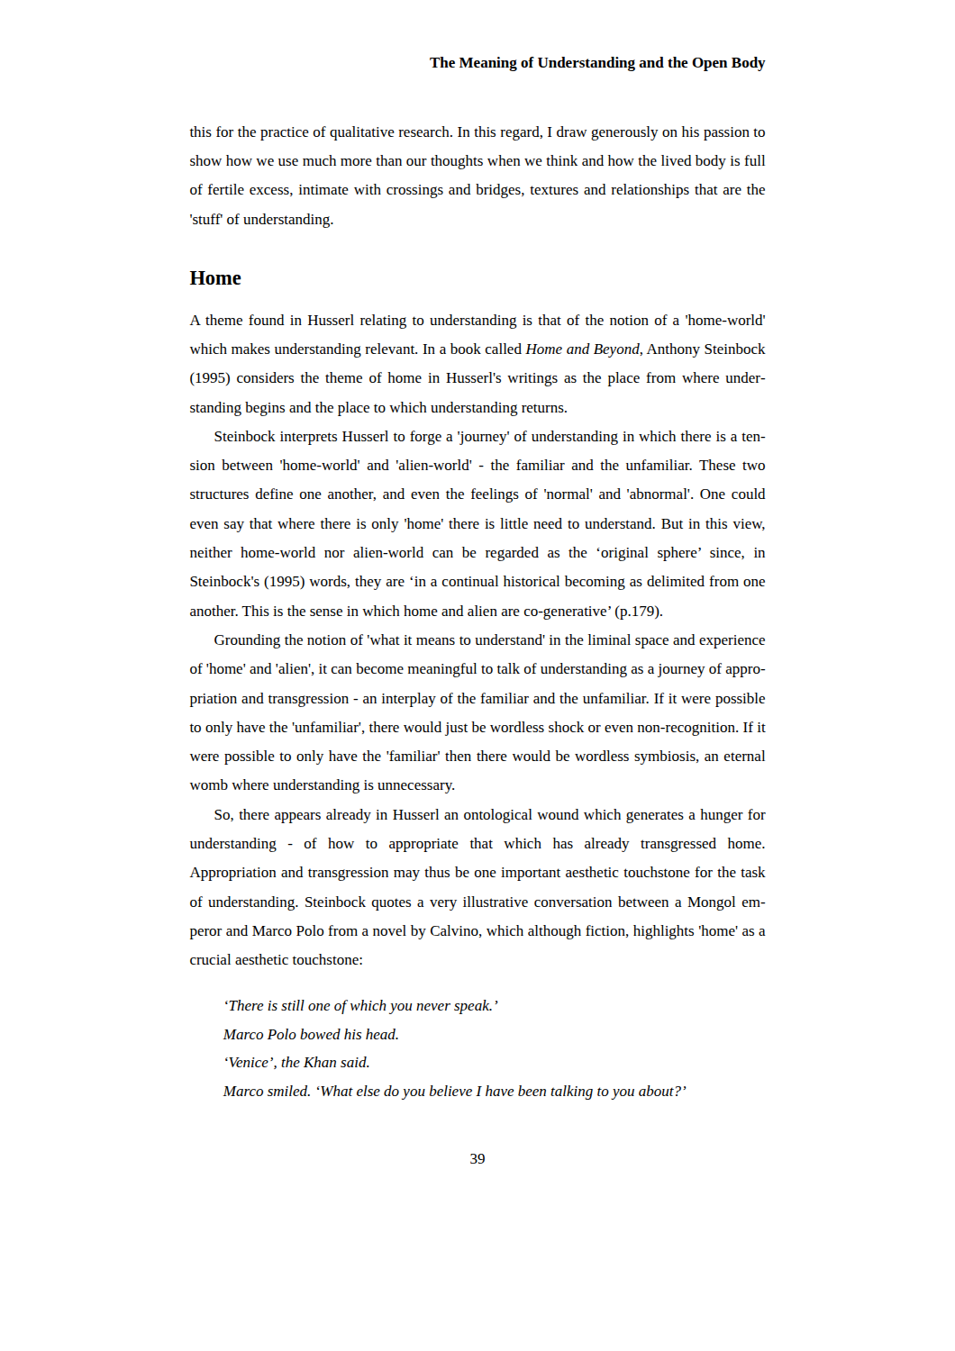The Meaning of Understanding and the Open Body
this for the practice of qualitative research. In this regard, I draw generously on his passion to show how we use much more than our thoughts when we think and how the lived body is full of fertile excess, intimate with crossings and bridges, textures and relationships that are the 'stuff' of understanding.
Home
A theme found in Husserl relating to understanding is that of the notion of a 'home-world' which makes understanding relevant. In a book called Home and Beyond, Anthony Steinbock (1995) considers the theme of home in Husserl's writings as the place from where understanding begins and the place to which understanding returns.
Steinbock interprets Husserl to forge a 'journey' of understanding in which there is a tension between 'home-world' and 'alien-world' - the familiar and the unfamiliar. These two structures define one another, and even the feelings of 'normal' and 'abnormal'. One could even say that where there is only 'home' there is little need to understand. But in this view, neither home-world nor alien-world can be regarded as the ‘original sphere’ since, in Steinbock's (1995) words, they are ‘in a continual historical becoming as delimited from one another. This is the sense in which home and alien are co-generative’ (p.179).
Grounding the notion of 'what it means to understand' in the liminal space and experience of 'home' and 'alien', it can become meaningful to talk of understanding as a journey of appropriation and transgression - an interplay of the familiar and the unfamiliar. If it were possible to only have the 'unfamiliar', there would just be wordless shock or even non-recognition. If it were possible to only have the 'familiar' then there would be wordless symbiosis, an eternal womb where understanding is unnecessary.
So, there appears already in Husserl an ontological wound which generates a hunger for understanding - of how to appropriate that which has already transgressed home. Appropriation and transgression may thus be one important aesthetic touchstone for the task of understanding. Steinbock quotes a very illustrative conversation between a Mongol emperor and Marco Polo from a novel by Calvino, which although fiction, highlights 'home' as a crucial aesthetic touchstone:
‘There is still one of which you never speak.’
Marco Polo bowed his head.
‘Venice’, the Khan said.
Marco smiled. ‘What else do you believe I have been talking to you about?’
39